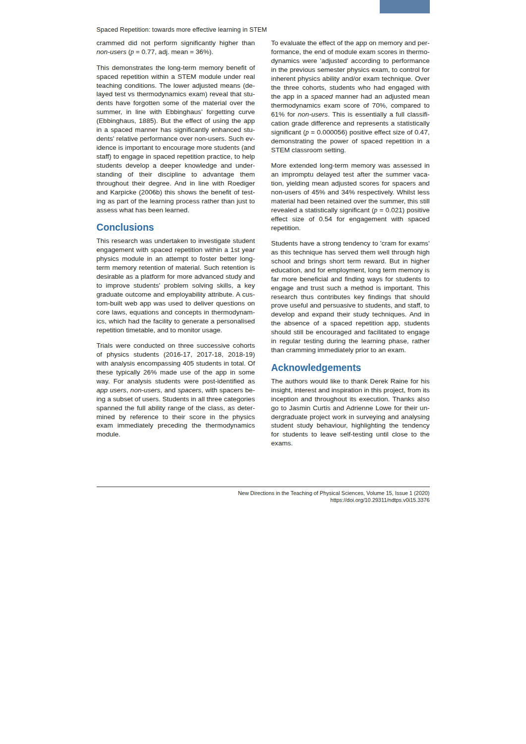Spaced Repetition: towards more effective learning in STEM
crammed did not perform significantly higher than non-users (p = 0.77, adj. mean = 36%).
This demonstrates the long-term memory benefit of spaced repetition within a STEM module under real teaching conditions. The lower adjusted means (delayed test vs thermodynamics exam) reveal that students have forgotten some of the material over the summer, in line with Ebbinghaus' forgetting curve (Ebbinghaus, 1885). But the effect of using the app in a spaced manner has significantly enhanced students' relative performance over non-users. Such evidence is important to encourage more students (and staff) to engage in spaced repetition practice, to help students develop a deeper knowledge and understanding of their discipline to advantage them throughout their degree. And in line with Roediger and Karpicke (2006b) this shows the benefit of testing as part of the learning process rather than just to assess what has been learned.
Conclusions
This research was undertaken to investigate student engagement with spaced repetition within a 1st year physics module in an attempt to foster better long-term memory retention of material. Such retention is desirable as a platform for more advanced study and to improve students' problem solving skills, a key graduate outcome and employability attribute. A custom-built web app was used to deliver questions on core laws, equations and concepts in thermodynamics, which had the facility to generate a personalised repetition timetable, and to monitor usage.
Trials were conducted on three successive cohorts of physics students (2016-17, 2017-18, 2018-19) with analysis encompassing 405 students in total. Of these typically 26% made use of the app in some way. For analysis students were post-identified as app users, non-users, and spacers, with spacers being a subset of users. Students in all three categories spanned the full ability range of the class, as determined by reference to their score in the physics exam immediately preceding the thermodynamics module.
To evaluate the effect of the app on memory and performance, the end of module exam scores in thermodynamics were 'adjusted' according to performance in the previous semester physics exam, to control for inherent physics ability and/or exam technique. Over the three cohorts, students who had engaged with the app in a spaced manner had an adjusted mean thermodynamics exam score of 70%, compared to 61% for non-users. This is essentially a full classification grade difference and represents a statistically significant (p = 0.000056) positive effect size of 0.47, demonstrating the power of spaced repetition in a STEM classroom setting.
More extended long-term memory was assessed in an impromptu delayed test after the summer vacation, yielding mean adjusted scores for spacers and non-users of 45% and 34% respectively. Whilst less material had been retained over the summer, this still revealed a statistically significant (p = 0.021) positive effect size of 0.54 for engagement with spaced repetition.
Students have a strong tendency to 'cram for exams' as this technique has served them well through high school and brings short term reward. But in higher education, and for employment, long term memory is far more beneficial and finding ways for students to engage and trust such a method is important. This research thus contributes key findings that should prove useful and persuasive to students, and staff, to develop and expand their study techniques. And in the absence of a spaced repetition app, students should still be encouraged and facilitated to engage in regular testing during the learning phase, rather than cramming immediately prior to an exam.
Acknowledgements
The authors would like to thank Derek Raine for his insight, interest and inspiration in this project, from its inception and throughout its execution. Thanks also go to Jasmin Curtis and Adrienne Lowe for their undergraduate project work in surveying and analysing student study behaviour, highlighting the tendency for students to leave self-testing until close to the exams.
New Directions in the Teaching of Physical Sciences, Volume 15, Issue 1 (2020)
https://doi.org/10.29311/ndtps.v0i15.3376